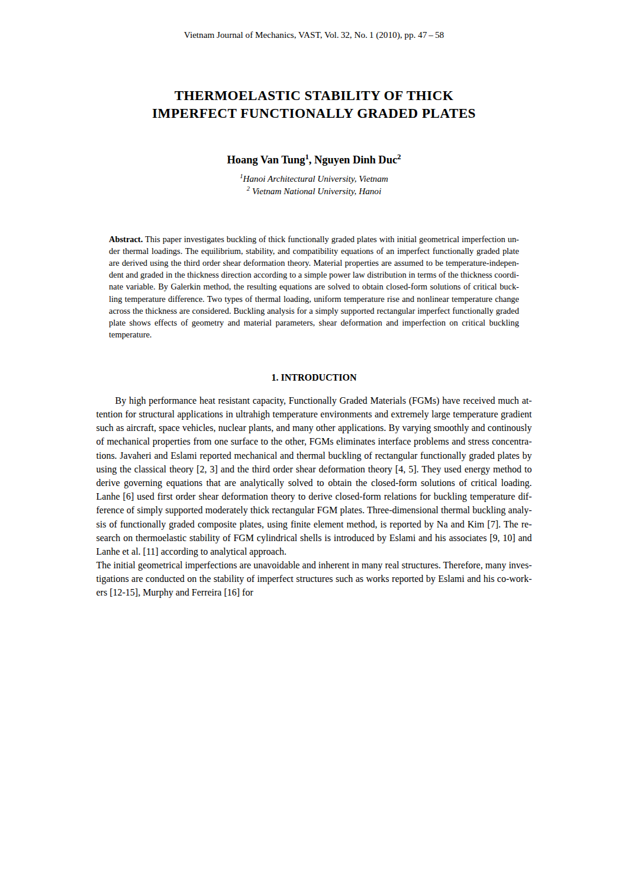Vietnam Journal of Mechanics, VAST, Vol. 32, No. 1 (2010), pp. 47 – 58
Thermoelastic Stability of Thick
Imperfect Functionally Graded Plates
Hoang Van Tung1, Nguyen Dinh Duc2
1Hanoi Architectural University, Vietnam
2 Vietnam National University, Hanoi
Abstract. This paper investigates buckling of thick functionally graded plates with initial geometrical imperfection under thermal loadings. The equilibrium, stability, and compatibility equations of an imperfect functionally graded plate are derived using the third order shear deformation theory. Material properties are assumed to be temperature-independent and graded in the thickness direction according to a simple power law distribution in terms of the thickness coordinate variable. By Galerkin method, the resulting equations are solved to obtain closed-form solutions of critical buckling temperature difference. Two types of thermal loading, uniform temperature rise and nonlinear temperature change across the thickness are considered. Buckling analysis for a simply supported rectangular imperfect functionally graded plate shows effects of geometry and material parameters, shear deformation and imperfection on critical buckling temperature.
1. Introduction
By high performance heat resistant capacity, Functionally Graded Materials (FGMs) have received much attention for structural applications in ultrahigh temperature environments and extremely large temperature gradient such as aircraft, space vehicles, nuclear plants, and many other applications. By varying smoothly and continously of mechanical properties from one surface to the other, FGMs eliminates interface problems and stress concentrations. Javaheri and Eslami reported mechanical and thermal buckling of rectangular functionally graded plates by using the classical theory [2, 3] and the third order shear deformation theory [4, 5]. They used energy method to derive governing equations that are analytically solved to obtain the closed-form solutions of critical loading. Lanhe [6] used first order shear deformation theory to derive closed-form relations for buckling temperature difference of simply supported moderately thick rectangular FGM plates. Three-dimensional thermal buckling analysis of functionally graded composite plates, using finite element method, is reported by Na and Kim [7]. The research on thermoelastic stability of FGM cylindrical shells is introduced by Eslami and his associates [9, 10] and Lanhe et al. [11] according to analytical approach.
The initial geometrical imperfections are unavoidable and inherent in many real structures. Therefore, many investigations are conducted on the stability of imperfect structures such as works reported by Eslami and his co-workers [12-15], Murphy and Ferreira [16] for